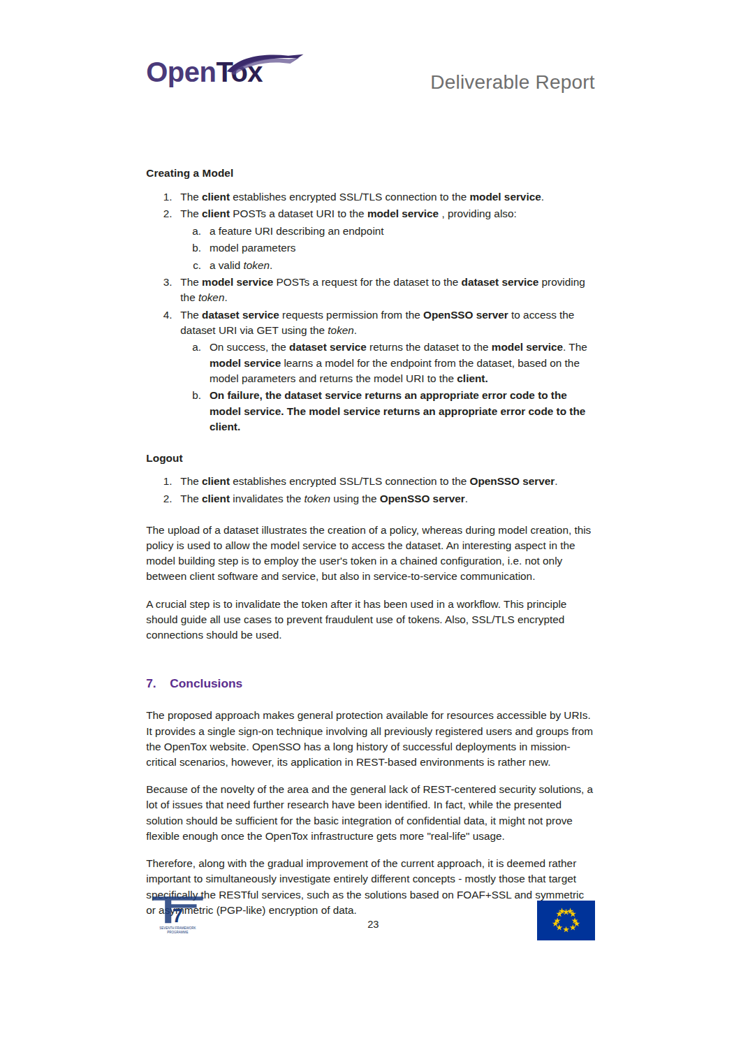Open Tox
Deliverable Report
Creating a Model
The client establishes encrypted SSL/TLS connection to the model service.
The client POSTs a dataset URI to the model service , providing also:
a feature URI describing an endpoint
model parameters
a valid token.
The model service POSTs a request for the dataset to the dataset service providing the token.
The dataset service requests permission from the OpenSSO server to access the dataset URI via GET using the token.
On success, the dataset service returns the dataset to the model service. The model service learns a model for the endpoint from the dataset, based on the model parameters and returns the model URI to the client.
On failure, the dataset service returns an appropriate error code to the model service. The model service returns an appropriate error code to the client.
Logout
The client establishes encrypted SSL/TLS connection to the OpenSSO server.
The client invalidates the token using the OpenSSO server.
The upload of a dataset illustrates the creation of a policy, whereas during model creation, this policy is used to allow the model service to access the dataset. An interesting aspect in the model building step is to employ the user's token in a chained configuration, i.e. not only between client software and service, but also in service-to-service communication.
A crucial step is to invalidate the token after it has been used in a workflow. This principle should guide all use cases to prevent fraudulent use of tokens. Also, SSL/TLS encrypted connections should be used.
7. Conclusions
The proposed approach makes general protection available for resources accessible by URIs. It provides a single sign-on technique involving all previously registered users and groups from the OpenTox website. OpenSSO has a long history of successful deployments in mission-critical scenarios, however, its application in REST-based environments is rather new.
Because of the novelty of the area and the general lack of REST-centered security solutions, a lot of issues that need further research have been identified. In fact, while the presented solution should be sufficient for the basic integration of confidential data, it might not prove flexible enough once the OpenTox infrastructure gets more "real-life" usage.
Therefore, along with the gradual improvement of the current approach, it is deemed rather important to simultaneously investigate entirely different concepts - mostly those that target specifically the RESTful services, such as the solutions based on FOAF+SSL and symmetric or asymmetric (PGP-like) encryption of data.
7 SEVENTH FRAMEWORK PROGRAMME
23